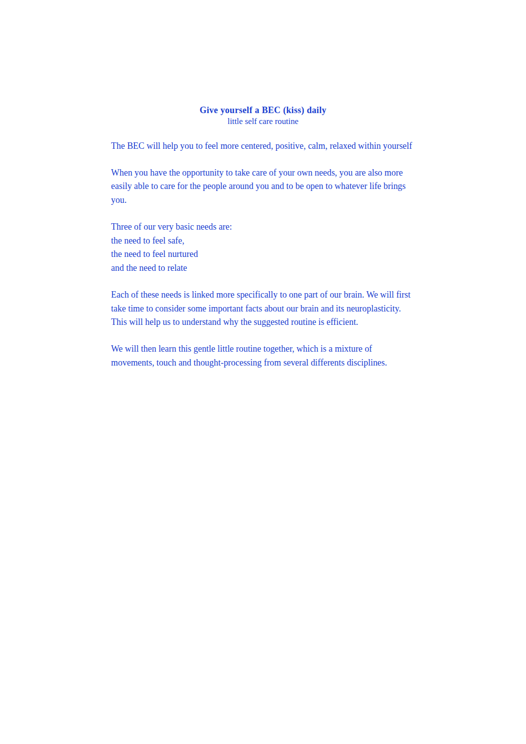Give yourself a BEC (kiss) daily
little self care routine
The BEC will help you to feel more centered, positive, calm, relaxed within yourself
When you have the opportunity to take care of your own needs, you are also more easily able to care for the people around you and to be open to whatever life brings you.
Three of our very basic needs are:
the need to feel safe,
the need to feel nurtured
and the need to relate
Each of these needs is linked more specifically to one part of our brain. We will first take time to consider some important facts about our brain and its neuroplasticity. This will help us to understand why the suggested routine is efficient.
We will then learn this gentle little routine together, which is a mixture of movements, touch and thought-processing from several differents disciplines.